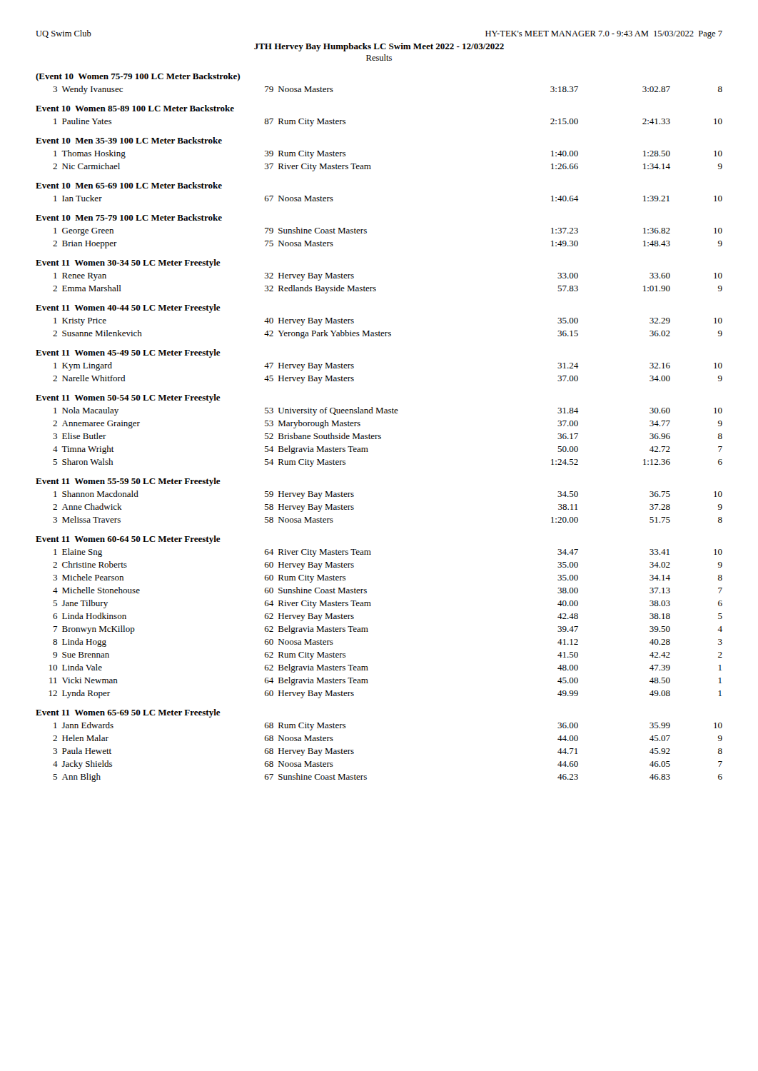UQ Swim Club HY-TEK's MEET MANAGER 7.0 - 9:43 AM 15/03/2022 Page 7
JTH Hervey Bay Humpbacks LC Swim Meet 2022 - 12/03/2022
Results
(Event 10 Women 75-79 100 LC Meter Backstroke)
| 3 | Wendy Ivanusec | 79 | Noosa Masters | 3:18.37 | 3:02.87 | 8 |
Event 10 Women 85-89 100 LC Meter Backstroke
| 1 | Pauline Yates | 87 | Rum City Masters | 2:15.00 | 2:41.33 | 10 |
Event 10 Men 35-39 100 LC Meter Backstroke
| 1 | Thomas Hosking | 39 | Rum City Masters | 1:40.00 | 1:28.50 | 10 |
| 2 | Nic Carmichael | 37 | River City Masters Team | 1:26.66 | 1:34.14 | 9 |
Event 10 Men 65-69 100 LC Meter Backstroke
| 1 | Ian Tucker | 67 | Noosa Masters | 1:40.64 | 1:39.21 | 10 |
Event 10 Men 75-79 100 LC Meter Backstroke
| 1 | George Green | 79 | Sunshine Coast Masters | 1:37.23 | 1:36.82 | 10 |
| 2 | Brian Hoepper | 75 | Noosa Masters | 1:49.30 | 1:48.43 | 9 |
Event 11 Women 30-34 50 LC Meter Freestyle
| 1 | Renee Ryan | 32 | Hervey Bay Masters | 33.00 | 33.60 | 10 |
| 2 | Emma Marshall | 32 | Redlands Bayside Masters | 57.83 | 1:01.90 | 9 |
Event 11 Women 40-44 50 LC Meter Freestyle
| 1 | Kristy Price | 40 | Hervey Bay Masters | 35.00 | 32.29 | 10 |
| 2 | Susanne Milenkevich | 42 | Yeronga Park Yabbies Masters | 36.15 | 36.02 | 9 |
Event 11 Women 45-49 50 LC Meter Freestyle
| 1 | Kym Lingard | 47 | Hervey Bay Masters | 31.24 | 32.16 | 10 |
| 2 | Narelle Whitford | 45 | Hervey Bay Masters | 37.00 | 34.00 | 9 |
Event 11 Women 50-54 50 LC Meter Freestyle
| 1 | Nola Macaulay | 53 | University of Queensland Maste | 31.84 | 30.60 | 10 |
| 2 | Annemaree Grainger | 53 | Maryborough Masters | 37.00 | 34.77 | 9 |
| 3 | Elise Butler | 52 | Brisbane Southside Masters | 36.17 | 36.96 | 8 |
| 4 | Timna Wright | 54 | Belgravia Masters Team | 50.00 | 42.72 | 7 |
| 5 | Sharon Walsh | 54 | Rum City Masters | 1:24.52 | 1:12.36 | 6 |
Event 11 Women 55-59 50 LC Meter Freestyle
| 1 | Shannon Macdonald | 59 | Hervey Bay Masters | 34.50 | 36.75 | 10 |
| 2 | Anne Chadwick | 58 | Hervey Bay Masters | 38.11 | 37.28 | 9 |
| 3 | Melissa Travers | 58 | Noosa Masters | 1:20.00 | 51.75 | 8 |
Event 11 Women 60-64 50 LC Meter Freestyle
| 1 | Elaine Sng | 64 | River City Masters Team | 34.47 | 33.41 | 10 |
| 2 | Christine Roberts | 60 | Hervey Bay Masters | 35.00 | 34.02 | 9 |
| 3 | Michele Pearson | 60 | Rum City Masters | 35.00 | 34.14 | 8 |
| 4 | Michelle Stonehouse | 60 | Sunshine Coast Masters | 38.00 | 37.13 | 7 |
| 5 | Jane Tilbury | 64 | River City Masters Team | 40.00 | 38.03 | 6 |
| 6 | Linda Hodkinson | 62 | Hervey Bay Masters | 42.48 | 38.18 | 5 |
| 7 | Bronwyn McKillop | 62 | Belgravia Masters Team | 39.47 | 39.50 | 4 |
| 8 | Linda Hogg | 60 | Noosa Masters | 41.12 | 40.28 | 3 |
| 9 | Sue Brennan | 62 | Rum City Masters | 41.50 | 42.42 | 2 |
| 10 | Linda Vale | 62 | Belgravia Masters Team | 48.00 | 47.39 | 1 |
| 11 | Vicki Newman | 64 | Belgravia Masters Team | 45.00 | 48.50 | 1 |
| 12 | Lynda Roper | 60 | Hervey Bay Masters | 49.99 | 49.08 | 1 |
Event 11 Women 65-69 50 LC Meter Freestyle
| 1 | Jann Edwards | 68 | Rum City Masters | 36.00 | 35.99 | 10 |
| 2 | Helen Malar | 68 | Noosa Masters | 44.00 | 45.07 | 9 |
| 3 | Paula Hewett | 68 | Hervey Bay Masters | 44.71 | 45.92 | 8 |
| 4 | Jacky Shields | 68 | Noosa Masters | 44.60 | 46.05 | 7 |
| 5 | Ann Bligh | 67 | Sunshine Coast Masters | 46.23 | 46.83 | 6 |